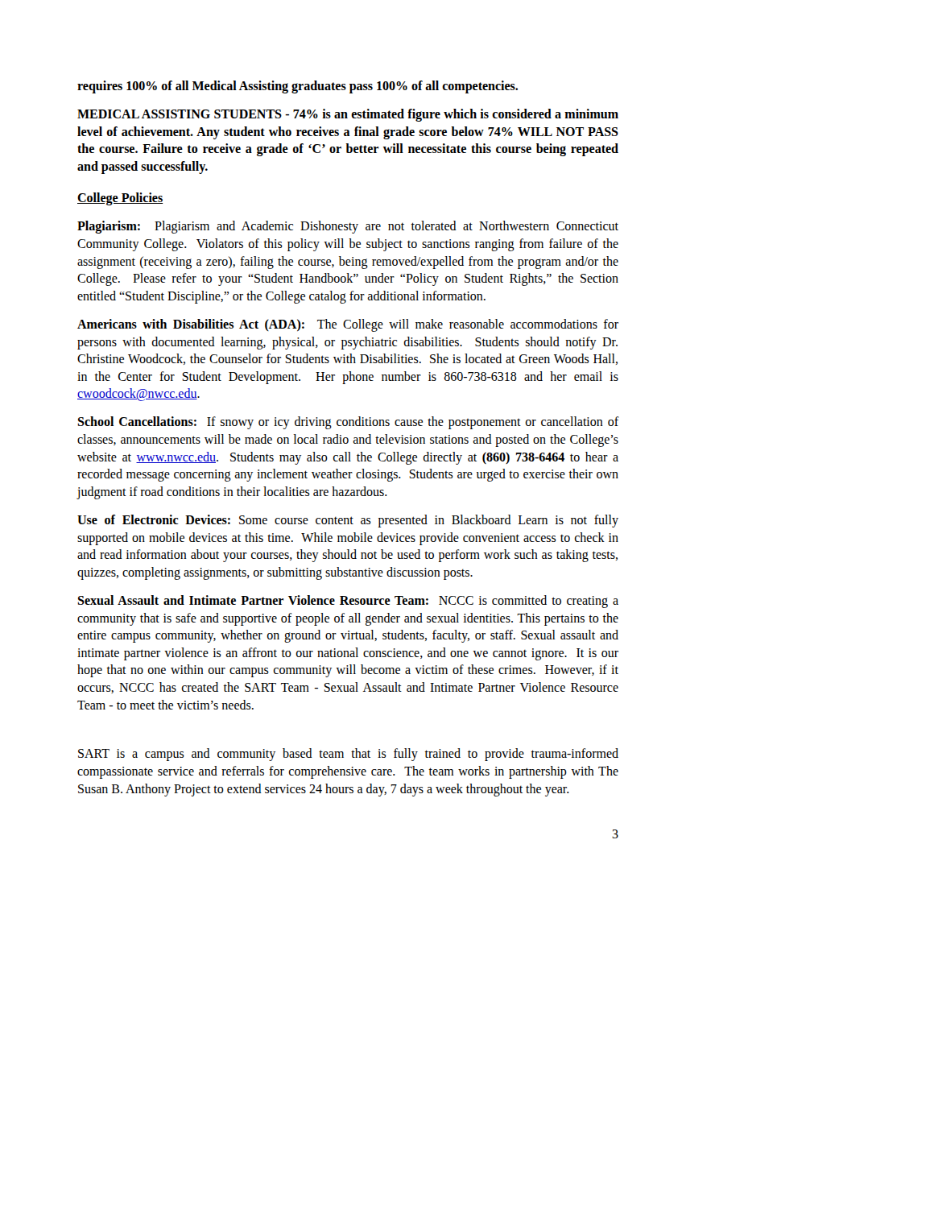requires 100% of all Medical Assisting graduates pass 100% of all competencies.
MEDICAL ASSISTING STUDENTS - 74% is an estimated figure which is considered a minimum level of achievement. Any student who receives a final grade score below 74% WILL NOT PASS the course. Failure to receive a grade of ‘C’ or better will necessitate this course being repeated and passed successfully.
College Policies
Plagiarism: Plagiarism and Academic Dishonesty are not tolerated at Northwestern Connecticut Community College. Violators of this policy will be subject to sanctions ranging from failure of the assignment (receiving a zero), failing the course, being removed/expelled from the program and/or the College. Please refer to your “Student Handbook” under “Policy on Student Rights,” the Section entitled “Student Discipline,” or the College catalog for additional information.
Americans with Disabilities Act (ADA): The College will make reasonable accommodations for persons with documented learning, physical, or psychiatric disabilities. Students should notify Dr. Christine Woodcock, the Counselor for Students with Disabilities. She is located at Green Woods Hall, in the Center for Student Development. Her phone number is 860-738-6318 and her email is cwoodcock@nwcc.edu.
School Cancellations: If snowy or icy driving conditions cause the postponement or cancellation of classes, announcements will be made on local radio and television stations and posted on the College’s website at www.nwcc.edu. Students may also call the College directly at (860) 738-6464 to hear a recorded message concerning any inclement weather closings. Students are urged to exercise their own judgment if road conditions in their localities are hazardous.
Use of Electronic Devices: Some course content as presented in Blackboard Learn is not fully supported on mobile devices at this time. While mobile devices provide convenient access to check in and read information about your courses, they should not be used to perform work such as taking tests, quizzes, completing assignments, or submitting substantive discussion posts.
Sexual Assault and Intimate Partner Violence Resource Team: NCCC is committed to creating a community that is safe and supportive of people of all gender and sexual identities. This pertains to the entire campus community, whether on ground or virtual, students, faculty, or staff. Sexual assault and intimate partner violence is an affront to our national conscience, and one we cannot ignore. It is our hope that no one within our campus community will become a victim of these crimes. However, if it occurs, NCCC has created the SART Team - Sexual Assault and Intimate Partner Violence Resource Team - to meet the victim’s needs.
SART is a campus and community based team that is fully trained to provide trauma-informed compassionate service and referrals for comprehensive care. The team works in partnership with The Susan B. Anthony Project to extend services 24 hours a day, 7 days a week throughout the year.
3